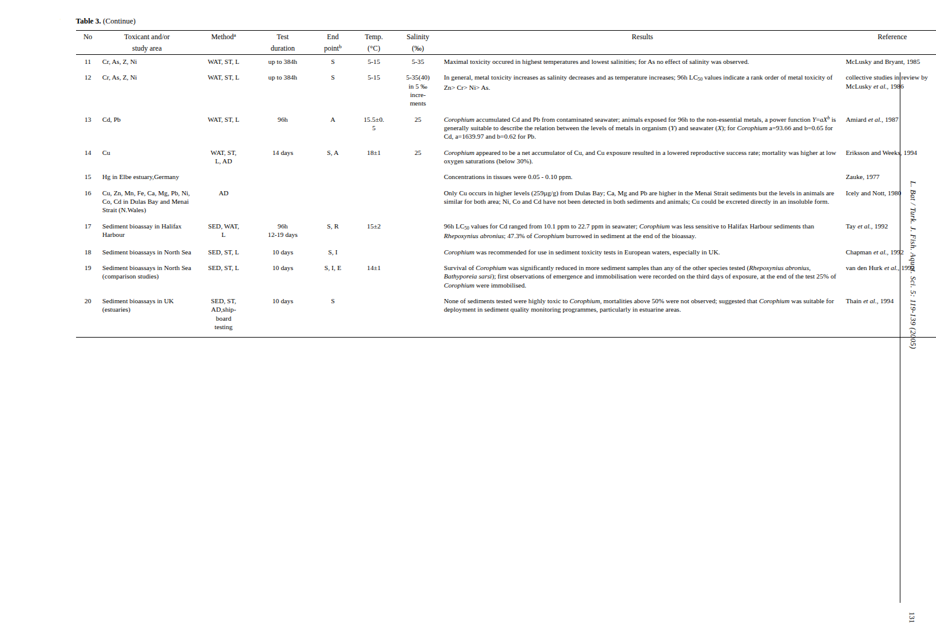Table 3. (Continue)
| No | Toxicant and/or | Method a | Test | End | Temp. | Salinity | Results | Reference |
| --- | --- | --- | --- | --- | --- | --- | --- | --- |
| | study area | | duration | point b | (°C) | (‰) | | |
| 11 | Cr, As, Z, Ni | WAT, ST, L | up to 384h | S | 5-15 | 5-35 | Maximal toxicity occured in highest temperatures and lowest salinities; for As no effect of salinity was observed. | McLusky and Bryant, 1985 |
| 12 | Cr, As, Z, Ni | WAT, ST, L | up to 384h | S | 5-15 | 5-35(40) in 5 ‰ incre- ments | In general, metal toxicity increases as salinity decreases and as temperature increases; 96h LC 50 values indicate a rank order of metal toxicity of Zn> Cr> Ni> As. | collective studies in review by McLusky et al. , 1986 |
| 13 | Cd, Pb | WAT, ST, L | 96h | A | 15.5±0. 5 | 25 | Corophium accumulated Cd and Pb from contaminated seawater; animals exposed for 96h to the non-essential metals, a power function Y = aX b is generally suitable to describe the relation between the levels of metals in organism ( Y ) and seawater ( X ); for Corophium a=93.66 and b=0.65 for Cd, a=1639.97 and b=0.62 for Pb. | Amiard et al. , 1987 |
| 14 | Cu | WAT, ST, L, AD | 14 days | S, A | 18±1 | 25 | Corophium appeared to be a net accumulator of Cu, and Cu exposure resulted in a lowered reproductive success rate; mortality was higher at low oxygen saturations (below 30%). | Eriksson and Weeks, 1994 |
| 15 | Hg in Elbe estuary,Germany | | | | | | Concentrations in tissues were 0.05 - 0.10 ppm. | Zauke, 1977 |
| 16 | Cu, Zn, Mn, Fe, Ca, Mg, Pb, Ni, Co, Cd in Dulas Bay and Menai Strait (N.Wales) | AD | | | | | Only Cu occurs in higher levels (259µg/g) from Dulas Bay; Ca, Mg and Pb are higher in the Menai Strait sediments but the levels in animals are similar for both area; Ni, Co and Cd have not been detected in both sediments and animals; Cu could be excreted directly in an insoluble form. | Icely and Nott, 1980 |
| 17 | Sediment bioassay in Halifax Harbour | SED, WAT, L | 96h 12-19 days | S, R | 15±2 | | 96h LC 50 values for Cd ranged from 10.1 ppm to 22.7 ppm in seawater; Corophium was less sensitive to Halifax Harbour sediments than Rhepoxynius abronius ; 47.3% of Corophium burrowed in sediment at the end of the bioassay. | Tay et al. , 1992 |
| 18 | Sediment bioassays in North Sea | SED, ST, L | 10 days | S, I | | | Corophium was recommended for use in sediment toxicity tests in European waters, especially in UK. | Chapman et al. , 1992 |
| 19 | Sediment bioassays in North Sea (comparison studies) | SED, ST, L | 10 days | S, I, E | 14±1 | | Survival of Corophium was significantly reduced in more sediment samples than any of the other species tested ( Rhepoxynius abronius , Bathyporeia sarsi ); first observations of emergence and immobilisation were recorded on the third days of exposure, at the end of the test 25% of Corophium were immobilised. | van den Hurk et al. , 1992 |
| 20 | Sediment bioassays in UK (estuaries) | SED, ST, AD,ship- board testing | 10 days | S | | | None of sediments tested were highly toxic to Corophium , mortalities above 50% were not observed; suggested that Corophium was suitable for deployment in sediment quality monitoring programmes, particularly in estuarine areas. | Thain et al. , 1994 |
L. Bat / Turk. J. Fish. Aquat. Sci. 5: 119-139 (2005)
131